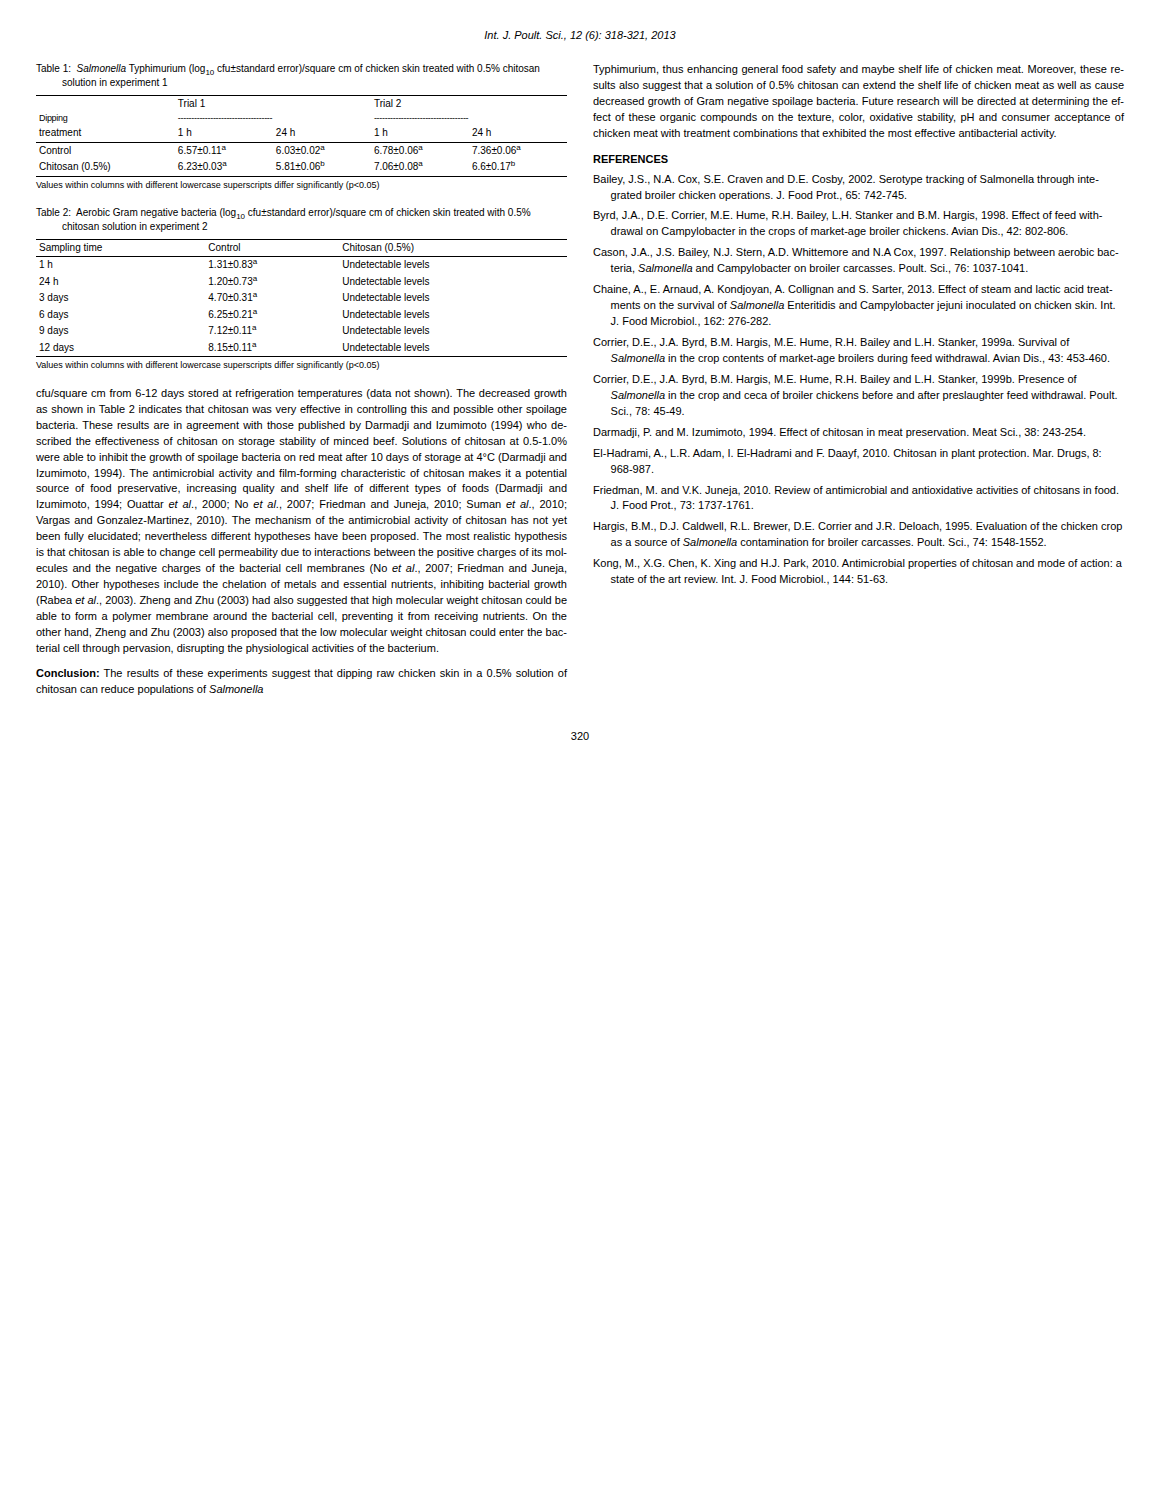Int. J. Poult. Sci., 12 (6): 318-321, 2013
Table 1: Salmonella Typhimurium (log10 cfu±standard error)/square cm of chicken skin treated with 0.5% chitosan solution in experiment 1
| | Trial 1 | Trial 2 |
| Dipping | ----------------------------------- | ----------------------------------- |
| treatment | 1 h | 24 h | 1 h | 24 h |
| Control | 6.57±0.11 a | 6.03±0.02 a | 6.78±0.06 a | 7.36±0.06 a |
| Chitosan (0.5%) | 6.23±0.03 a | 5.81±0.06 b | 7.06±0.08 a | 6.6±0.17 b |
Values within columns with different lowercase superscripts differ significantly (p<0.05)
Table 2: Aerobic Gram negative bacteria (log10 cfu±standard error)/square cm of chicken skin treated with 0.5% chitosan solution in experiment 2
| Sampling time | Control | Chitosan (0.5%) |
| 1 h | 1.31±0.83 a | Undetectable levels |
| 24 h | 1.20±0.73 a | Undetectable levels |
| 3 days | 4.70±0.31 a | Undetectable levels |
| 6 days | 6.25±0.21 a | Undetectable levels |
| 9 days | 7.12±0.11 a | Undetectable levels |
| 12 days | 8.15±0.11 a | Undetectable levels |
Values within columns with different lowercase superscripts differ significantly (p<0.05)
cfu/square cm from 6-12 days stored at refrigeration temperatures (data not shown). The decreased growth as shown in Table 2 indicates that chitosan was very effective in controlling this and possible other spoilage bacteria. These results are in agreement with those published by Darmadji and Izumimoto (1994) who described the effectiveness of chitosan on storage stability of minced beef. Solutions of chitosan at 0.5-1.0% were able to inhibit the growth of spoilage bacteria on red meat after 10 days of storage at 4°C (Darmadji and Izumimoto, 1994). The antimicrobial activity and film-forming characteristic of chitosan makes it a potential source of food preservative, increasing quality and shelf life of different types of foods (Darmadji and Izumimoto, 1994; Ouattar et al., 2000; No et al., 2007; Friedman and Juneja, 2010; Suman et al., 2010; Vargas and Gonzalez-Martinez, 2010). The mechanism of the antimicrobial activity of chitosan has not yet been fully elucidated; nevertheless different hypotheses have been proposed. The most realistic hypothesis is that chitosan is able to change cell permeability due to interactions between the positive charges of its molecules and the negative charges of the bacterial cell membranes (No et al., 2007; Friedman and Juneja, 2010). Other hypotheses include the chelation of metals and essential nutrients, inhibiting bacterial growth (Rabea et al., 2003). Zheng and Zhu (2003) had also suggested that high molecular weight chitosan could be able to form a polymer membrane around the bacterial cell, preventing it from receiving nutrients. On the other hand, Zheng and Zhu (2003) also proposed that the low molecular weight chitosan could enter the bacterial cell through pervasion, disrupting the physiological activities of the bacterium.
Conclusion: The results of these experiments suggest that dipping raw chicken skin in a 0.5% solution of chitosan can reduce populations of Salmonella
Typhimurium, thus enhancing general food safety and maybe shelf life of chicken meat. Moreover, these results also suggest that a solution of 0.5% chitosan can extend the shelf life of chicken meat as well as cause decreased growth of Gram negative spoilage bacteria. Future research will be directed at determining the effect of these organic compounds on the texture, color, oxidative stability, pH and consumer acceptance of chicken meat with treatment combinations that exhibited the most effective antibacterial activity.
REFERENCES
Bailey, J.S., N.A. Cox, S.E. Craven and D.E. Cosby, 2002. Serotype tracking of Salmonella through integrated broiler chicken operations. J. Food Prot., 65: 742-745.
Byrd, J.A., D.E. Corrier, M.E. Hume, R.H. Bailey, L.H. Stanker and B.M. Hargis, 1998. Effect of feed withdrawal on Campylobacter in the crops of market-age broiler chickens. Avian Dis., 42: 802-806.
Cason, J.A., J.S. Bailey, N.J. Stern, A.D. Whittemore and N.A Cox, 1997. Relationship between aerobic bacteria, Salmonella and Campylobacter on broiler carcasses. Poult. Sci., 76: 1037-1041.
Chaine, A., E. Arnaud, A. Kondjoyan, A. Collignan and S. Sarter, 2013. Effect of steam and lactic acid treatments on the survival of Salmonella Enteritidis and Campylobacter jejuni inoculated on chicken skin. Int. J. Food Microbiol., 162: 276-282.
Corrier, D.E., J.A. Byrd, B.M. Hargis, M.E. Hume, R.H. Bailey and L.H. Stanker, 1999a. Survival of Salmonella in the crop contents of market-age broilers during feed withdrawal. Avian Dis., 43: 453-460.
Corrier, D.E., J.A. Byrd, B.M. Hargis, M.E. Hume, R.H. Bailey and L.H. Stanker, 1999b. Presence of Salmonella in the crop and ceca of broiler chickens before and after preslaughter feed withdrawal. Poult. Sci., 78: 45-49.
Darmadji, P. and M. Izumimoto, 1994. Effect of chitosan in meat preservation. Meat Sci., 38: 243-254.
El-Hadrami, A., L.R. Adam, I. El-Hadrami and F. Daayf, 2010. Chitosan in plant protection. Mar. Drugs, 8: 968-987.
Friedman, M. and V.K. Juneja, 2010. Review of antimicrobial and antioxidative activities of chitosans in food. J. Food Prot., 73: 1737-1761.
Hargis, B.M., D.J. Caldwell, R.L. Brewer, D.E. Corrier and J.R. Deloach, 1995. Evaluation of the chicken crop as a source of Salmonella contamination for broiler carcasses. Poult. Sci., 74: 1548-1552.
Kong, M., X.G. Chen, K. Xing and H.J. Park, 2010. Antimicrobial properties of chitosan and mode of action: a state of the art review. Int. J. Food Microbiol., 144: 51-63.
320